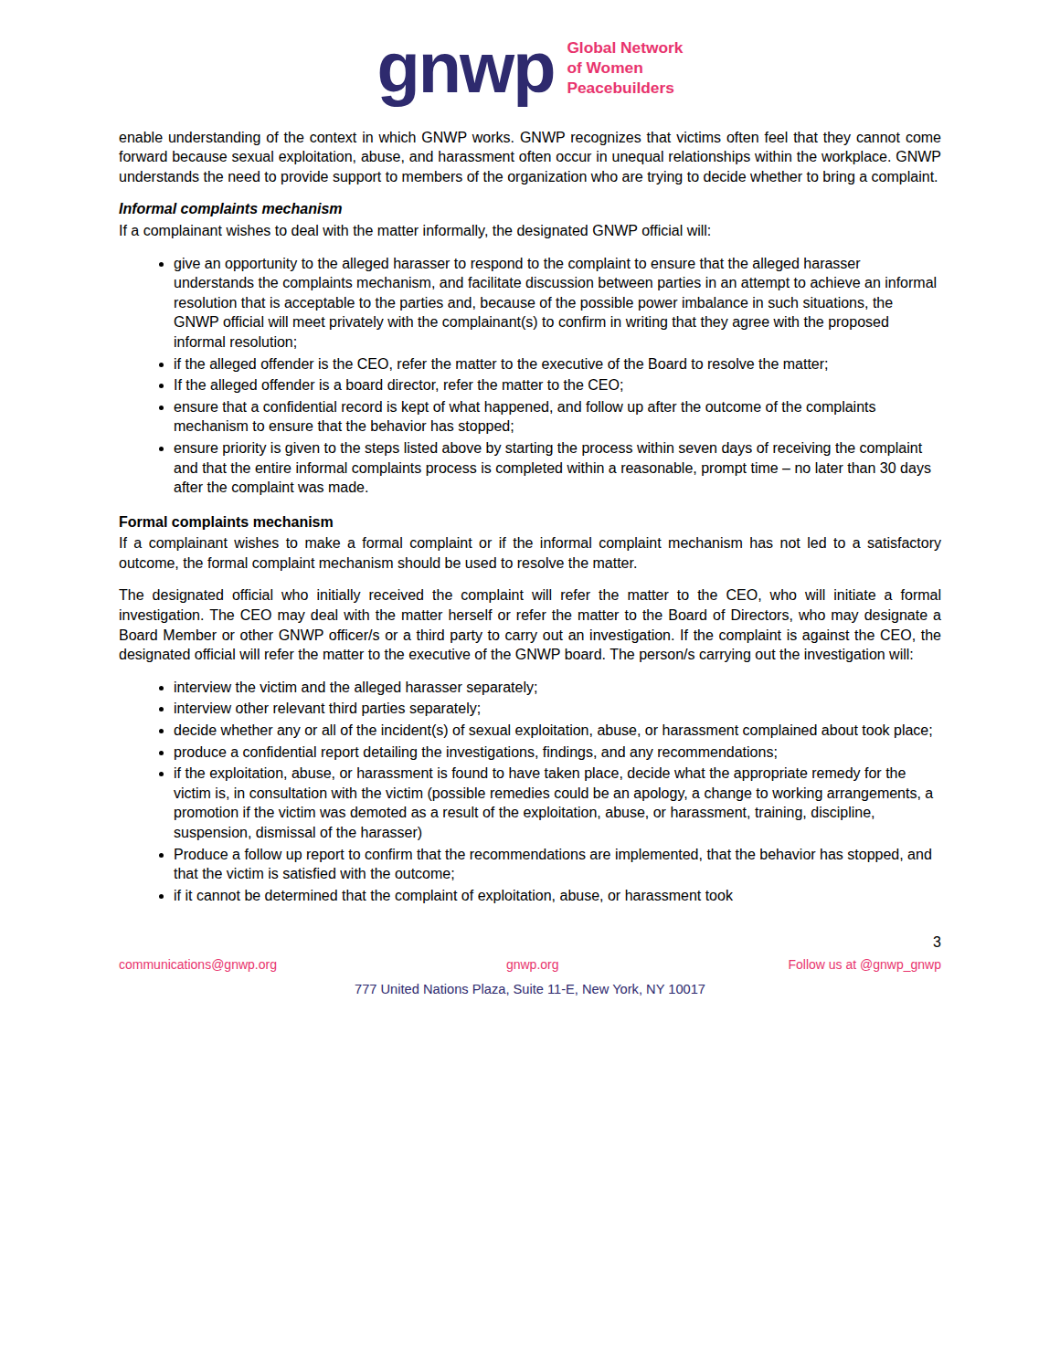gnwp
Global Network
of Women
Peacebuilders
enable understanding of the context in which GNWP works. GNWP recognizes that victims often feel that they cannot come forward because sexual exploitation, abuse, and harassment often occur in unequal relationships within the workplace. GNWP understands the need to provide support to members of the organization who are trying to decide whether to bring a complaint.
Informal complaints mechanism
If a complainant wishes to deal with the matter informally, the designated GNWP official will:
give an opportunity to the alleged harasser to respond to the complaint to ensure that the alleged harasser understands the complaints mechanism, and facilitate discussion between parties in an attempt to achieve an informal resolution that is acceptable to the parties and, because of the possible power imbalance in such situations, the GNWP official will meet privately with the complainant(s) to confirm in writing that they agree with the proposed informal resolution;
if the alleged offender is the CEO, refer the matter to the executive of the Board to resolve the matter;
If the alleged offender is a board director, refer the matter to the CEO;
ensure that a confidential record is kept of what happened, and follow up after the outcome of the complaints mechanism to ensure that the behavior has stopped;
ensure priority is given to the steps listed above by starting the process within seven days of receiving the complaint and that the entire informal complaints process is completed within a reasonable, prompt time – no later than 30 days after the complaint was made.
Formal complaints mechanism
If a complainant wishes to make a formal complaint or if the informal complaint mechanism has not led to a satisfactory outcome, the formal complaint mechanism should be used to resolve the matter.
The designated official who initially received the complaint will refer the matter to the CEO, who will initiate a formal investigation. The CEO may deal with the matter herself or refer the matter to the Board of Directors, who may designate a Board Member or other GNWP officer/s or a third party to carry out an investigation. If the complaint is against the CEO, the designated official will refer the matter to the executive of the GNWP board. The person/s carrying out the investigation will:
interview the victim and the alleged harasser separately;
interview other relevant third parties separately;
decide whether any or all of the incident(s) of sexual exploitation, abuse, or harassment complained about took place;
produce a confidential report detailing the investigations, findings, and any recommendations;
if the exploitation, abuse, or harassment is found to have taken place, decide what the appropriate remedy for the victim is, in consultation with the victim (possible remedies could be an apology, a change to working arrangements, a promotion if the victim was demoted as a result of the exploitation, abuse, or harassment, training, discipline, suspension, dismissal of the harasser)
Produce a follow up report to confirm that the recommendations are implemented, that the behavior has stopped, and that the victim is satisfied with the outcome;
if it cannot be determined that the complaint of exploitation, abuse, or harassment took
3
communications@gnwp.org gnwp.org Follow us at @gnwp_gnwp
777 United Nations Plaza, Suite 11-E, New York, NY 10017